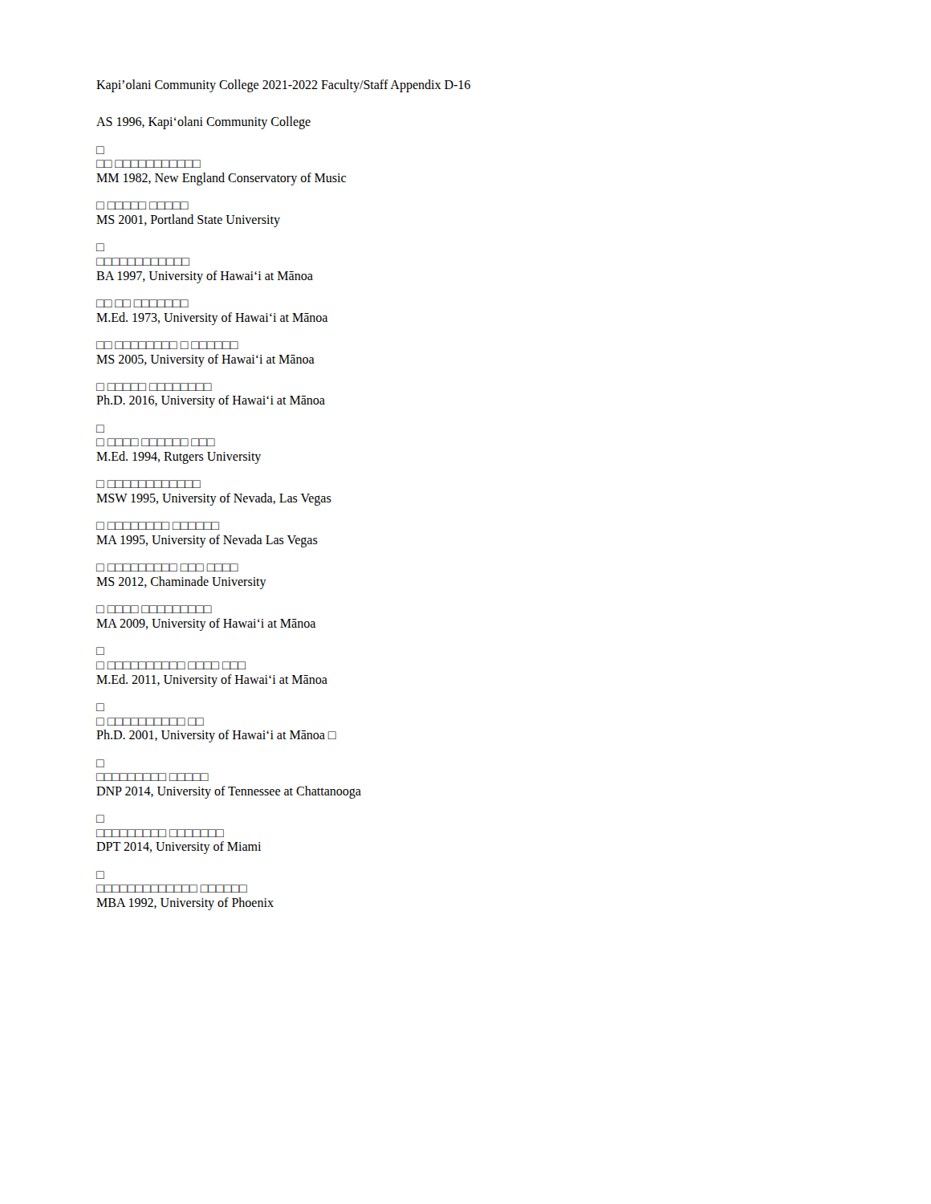Kapi’olani Community College 2021-2022 Faculty/Staff Appendix D-16
AS 1996, Kapi‘olani Community College
□ □□ □□□□□□□□□□□
MM 1982, New England Conservatory of Music
□ □□□□□ □□□□□
MS 2001, Portland State University
□ □□□□□□□□□□□□
BA 1997, University of Hawai‘i at Mānoa
□□ □□ □□□□□□□
M.Ed. 1973, University of Hawai‘i at Mānoa
□□ □□□□□□□□ □ □□□□□□
MS 2005, University of Hawai‘i at Mānoa
□ □□□□□ □□□□□□□□
Ph.D. 2016, University of Hawai‘i at Mānoa
□ □ □□□□ □□□□□□ □□□
M.Ed. 1994, Rutgers University
□ □□□□□□□□□□□□
MSW 1995, University of Nevada, Las Vegas
□ □□□□□□□□ □□□□□□
MA 1995, University of Nevada Las Vegas
□ □□□□□□□□□ □□□ □□□□
MS 2012, Chaminade University
□ □□□□ □□□□□□□□□
MA 2009, University of Hawai‘i at Mānoa
□ □ □□□□□□□□□□ □□□□ □□□
M.Ed. 2011, University of Hawai‘i at Mānoa
□ □ □□□□□□□□□□ □□
Ph.D. 2001, University of Hawai‘i at Mānoa □
□ □□□□□□□□□ □□□□□
DNP 2014, University of Tennessee at Chattanooga
□ □□□□□□□□□ □□□□□□□
DPT 2014, University of Miami
□ □□□□□□□□□□□□□ □□□□□□
MBA 1992, University of Phoenix